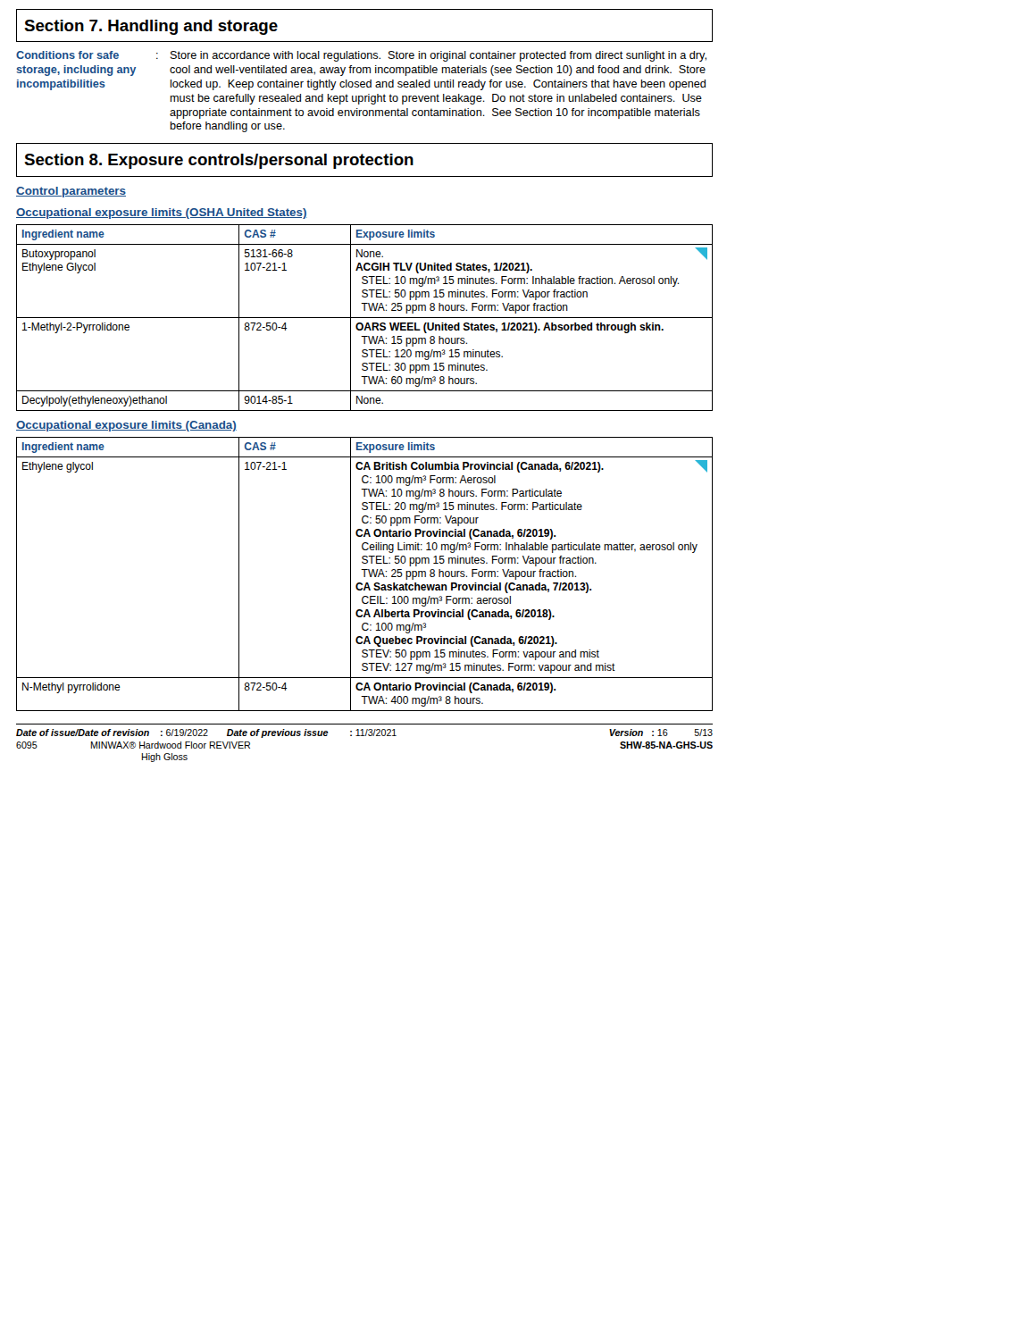Section 7. Handling and storage
Conditions for safe storage, including any incompatibilities
:
Store in accordance with local regulations. Store in original container protected from direct sunlight in a dry, cool and well-ventilated area, away from incompatible materials (see Section 10) and food and drink. Store locked up. Keep container tightly closed and sealed until ready for use. Containers that have been opened must be carefully resealed and kept upright to prevent leakage. Do not store in unlabeled containers. Use appropriate containment to avoid environmental contamination. See Section 10 for incompatible materials before handling or use.
Section 8. Exposure controls/personal protection
Control parameters
Occupational exposure limits (OSHA United States)
| Ingredient name | CAS # | Exposure limits |
| --- | --- | --- |
| Butoxypropanol Ethylene Glycol | 5131-66-8 107-21-1 | None. ACGIH TLV (United States, 1/2021). STEL: 10 mg/m³ 15 minutes. Form: Inhalable fraction. Aerosol only. STEL: 50 ppm 15 minutes. Form: Vapor fraction TWA: 25 ppm 8 hours. Form: Vapor fraction |
| 1-Methyl-2-Pyrrolidone | 872-50-4 | OARS WEEL (United States, 1/2021). Absorbed through skin. TWA: 15 ppm 8 hours. STEL: 120 mg/m³ 15 minutes. STEL: 30 ppm 15 minutes. TWA: 60 mg/m³ 8 hours. |
| Decylpoly(ethyleneoxy)ethanol | 9014-85-1 | None. |
Occupational exposure limits (Canada)
| Ingredient name | CAS # | Exposure limits |
| --- | --- | --- |
| Ethylene glycol | 107-21-1 | CA British Columbia Provincial (Canada, 6/2021). C: 100 mg/m³ Form: Aerosol TWA: 10 mg/m³ 8 hours. Form: Particulate STEL: 20 mg/m³ 15 minutes. Form: Particulate C: 50 ppm Form: Vapour CA Ontario Provincial (Canada, 6/2019). Ceiling Limit: 10 mg/m³ Form: Inhalable particulate matter, aerosol only STEL: 50 ppm 15 minutes. Form: Vapour fraction. TWA: 25 ppm 8 hours. Form: Vapour fraction. CA Saskatchewan Provincial (Canada, 7/2013). CEIL: 100 mg/m³ Form: aerosol CA Alberta Provincial (Canada, 6/2018). C: 100 mg/m³ CA Quebec Provincial (Canada, 6/2021). STEV: 50 ppm 15 minutes. Form: vapour and mist STEV: 127 mg/m³ 15 minutes. Form: vapour and mist |
| N-Methyl pyrrolidone | 872-50-4 | CA Ontario Provincial (Canada, 6/2019). TWA: 400 mg/m³ 8 hours. |
Date of issue/Date of revision : 6/19/2022 Date of previous issue : 11/3/2021
Version : 16 5/13
6095 MINWAX® Hardwood Floor REVIVER
High Gloss
SHW-85-NA-GHS-US